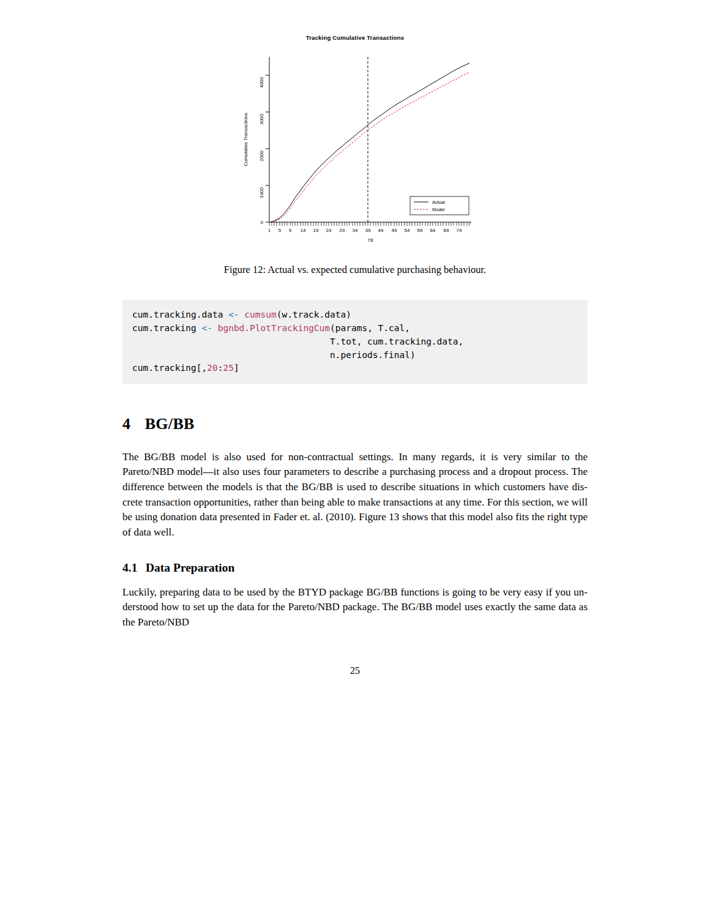Tracking Cumulative Transactions
0 1000 2000 3000 4000 Cumulative Transactions 1 5 9 14 19 24 29 34 39 44 49 54 59 64 69 74 78 Actual Model
Figure 12: Actual vs. expected cumulative purchasing behaviour.
cum.tracking.data <- cumsum(w.track.data)
cum.tracking <- bgnbd.PlotTrackingCum(params, T.cal,
                                     T.tot, cum.tracking.data,
                                     n.periods.final)
cum.tracking[,20:25]
4 BG/BB
The BG/BB model is also used for non-contractual settings. In many regards, it is very similar to the Pareto/NBD model—it also uses four parameters to describe a purchasing process and a dropout process. The difference between the models is that the BG/BB is used to describe situations in which customers have discrete transaction opportunities, rather than being able to make transactions at any time. For this section, we will be using donation data presented in Fader et. al. (2010). Figure 13 shows that this model also fits the right type of data well.
4.1 Data Preparation
Luckily, preparing data to be used by the BTYD package BG/BB functions is going to be very easy if you understood how to set up the data for the Pareto/NBD package. The BG/BB model uses exactly the same data as the Pareto/NBD
25